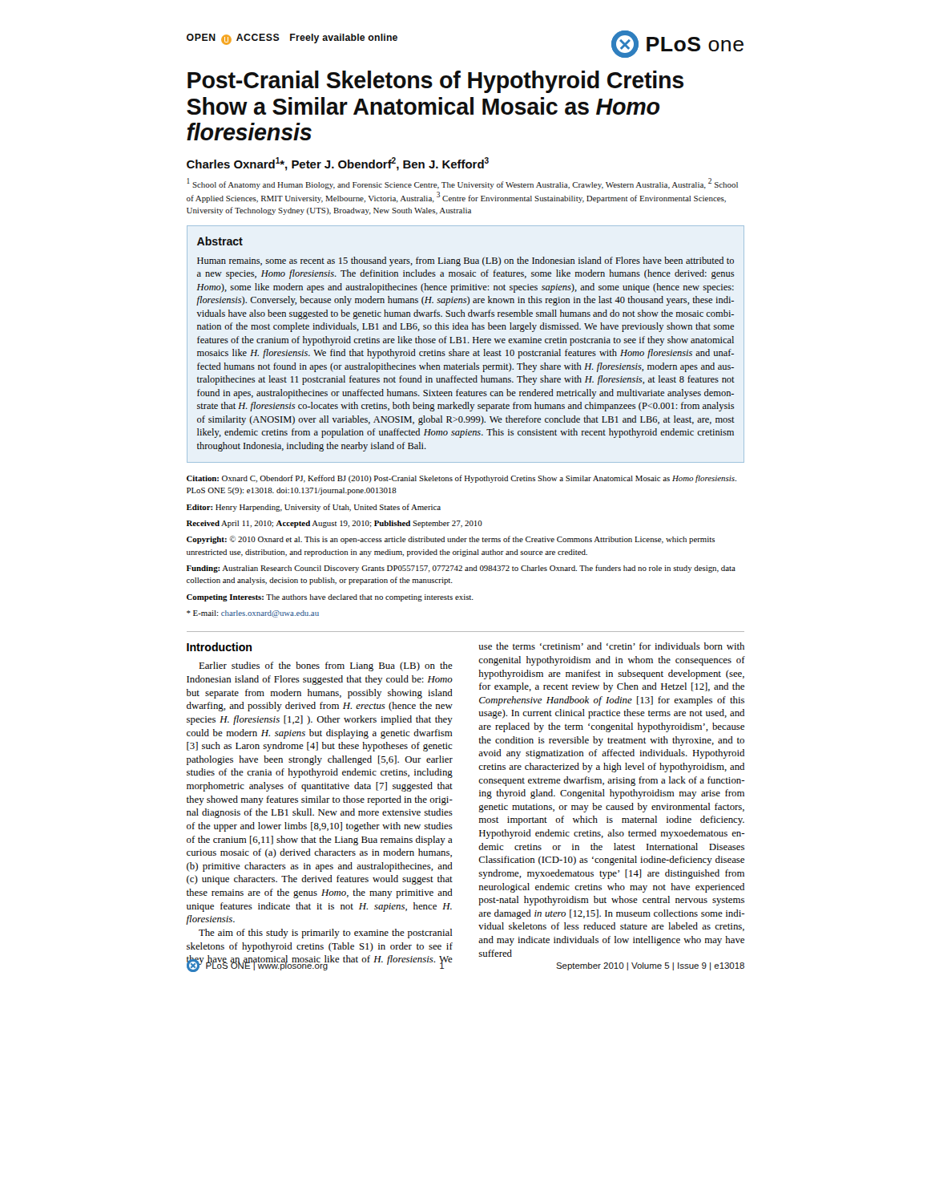OPEN ACCESS Freely available online
PLoS one
Post-Cranial Skeletons of Hypothyroid Cretins Show a Similar Anatomical Mosaic as Homo floresiensis
Charles Oxnard1*, Peter J. Obendorf2, Ben J. Kefford3
1 School of Anatomy and Human Biology, and Forensic Science Centre, The University of Western Australia, Crawley, Western Australia, Australia, 2 School of Applied Sciences, RMIT University, Melbourne, Victoria, Australia, 3 Centre for Environmental Sustainability, Department of Environmental Sciences, University of Technology Sydney (UTS), Broadway, New South Wales, Australia
Abstract
Human remains, some as recent as 15 thousand years, from Liang Bua (LB) on the Indonesian island of Flores have been attributed to a new species, Homo floresiensis. The definition includes a mosaic of features, some like modern humans (hence derived: genus Homo), some like modern apes and australopithecines (hence primitive: not species sapiens), and some unique (hence new species: floresiensis). Conversely, because only modern humans (H. sapiens) are known in this region in the last 40 thousand years, these individuals have also been suggested to be genetic human dwarfs. Such dwarfs resemble small humans and do not show the mosaic combination of the most complete individuals, LB1 and LB6, so this idea has been largely dismissed. We have previously shown that some features of the cranium of hypothyroid cretins are like those of LB1. Here we examine cretin postcrania to see if they show anatomical mosaics like H. floresiensis. We find that hypothyroid cretins share at least 10 postcranial features with Homo floresiensis and unaffected humans not found in apes (or australopithecines when materials permit). They share with H. floresiensis, modern apes and australopithecines at least 11 postcranial features not found in unaffected humans. They share with H. floresiensis, at least 8 features not found in apes, australopithecines or unaffected humans. Sixteen features can be rendered metrically and multivariate analyses demonstrate that H. floresiensis co-locates with cretins, both being markedly separate from humans and chimpanzees (P<0.001: from analysis of similarity (ANOSIM) over all variables, ANOSIM, global R>0.999). We therefore conclude that LB1 and LB6, at least, are, most likely, endemic cretins from a population of unaffected Homo sapiens. This is consistent with recent hypothyroid endemic cretinism throughout Indonesia, including the nearby island of Bali.
Citation: Oxnard C, Obendorf PJ, Kefford BJ (2010) Post-Cranial Skeletons of Hypothyroid Cretins Show a Similar Anatomical Mosaic as Homo floresiensis. PLoS ONE 5(9): e13018. doi:10.1371/journal.pone.0013018
Editor: Henry Harpending, University of Utah, United States of America
Received April 11, 2010; Accepted August 19, 2010; Published September 27, 2010
Copyright: © 2010 Oxnard et al. This is an open-access article distributed under the terms of the Creative Commons Attribution License, which permits unrestricted use, distribution, and reproduction in any medium, provided the original author and source are credited.
Funding: Australian Research Council Discovery Grants DP0557157, 0772742 and 0984372 to Charles Oxnard. The funders had no role in study design, data collection and analysis, decision to publish, or preparation of the manuscript.
Competing Interests: The authors have declared that no competing interests exist.
* E-mail: charles.oxnard@uwa.edu.au
Introduction
Earlier studies of the bones from Liang Bua (LB) on the Indonesian island of Flores suggested that they could be: Homo but separate from modern humans, possibly showing island dwarfing, and possibly derived from H. erectus (hence the new species H. floresiensis [1,2] ). Other workers implied that they could be modern H. sapiens but displaying a genetic dwarfism [3] such as Laron syndrome [4] but these hypotheses of genetic pathologies have been strongly challenged [5,6]. Our earlier studies of the crania of hypothyroid endemic cretins, including morphometric analyses of quantitative data [7] suggested that they showed many features similar to those reported in the original diagnosis of the LB1 skull. New and more extensive studies of the upper and lower limbs [8,9,10] together with new studies of the cranium [6,11] show that the Liang Bua remains display a curious mosaic of (a) derived characters as in modern humans, (b) primitive characters as in apes and australopithecines, and (c) unique characters. The derived features would suggest that these remains are of the genus Homo, the many primitive and unique features indicate that it is not H. sapiens, hence H. floresiensis.
The aim of this study is primarily to examine the postcranial skeletons of hypothyroid cretins (Table S1) in order to see if they have an anatomical mosaic like that of H. floresiensis. We use the terms ‘cretinism’ and ‘cretin’ for individuals born with congenital hypothyroidism and in whom the consequences of hypothyroidism are manifest in subsequent development (see, for example, a recent review by Chen and Hetzel [12], and the Comprehensive Handbook of Iodine [13] for examples of this usage). In current clinical practice these terms are not used, and are replaced by the term ‘congenital hypothyroidism’, because the condition is reversible by treatment with thyroxine, and to avoid any stigmatization of affected individuals. Hypothyroid cretins are characterized by a high level of hypothyroidism, and consequent extreme dwarfism, arising from a lack of a functioning thyroid gland. Congenital hypothyroidism may arise from genetic mutations, or may be caused by environmental factors, most important of which is maternal iodine deficiency. Hypothyroid endemic cretins, also termed myxoedematous endemic cretins or in the latest International Diseases Classification (ICD-10) as ‘congenital iodine-deficiency disease syndrome, myxoedematous type’ [14] are distinguished from neurological endemic cretins who may not have experienced post-natal hypothyroidism but whose central nervous systems are damaged in utero [12,15]. In museum collections some individual skeletons of less reduced stature are labeled as cretins, and may indicate individuals of low intelligence who may have suffered
PLoS ONE | www.plosone.org
1
September 2010 | Volume 5 | Issue 9 | e13018